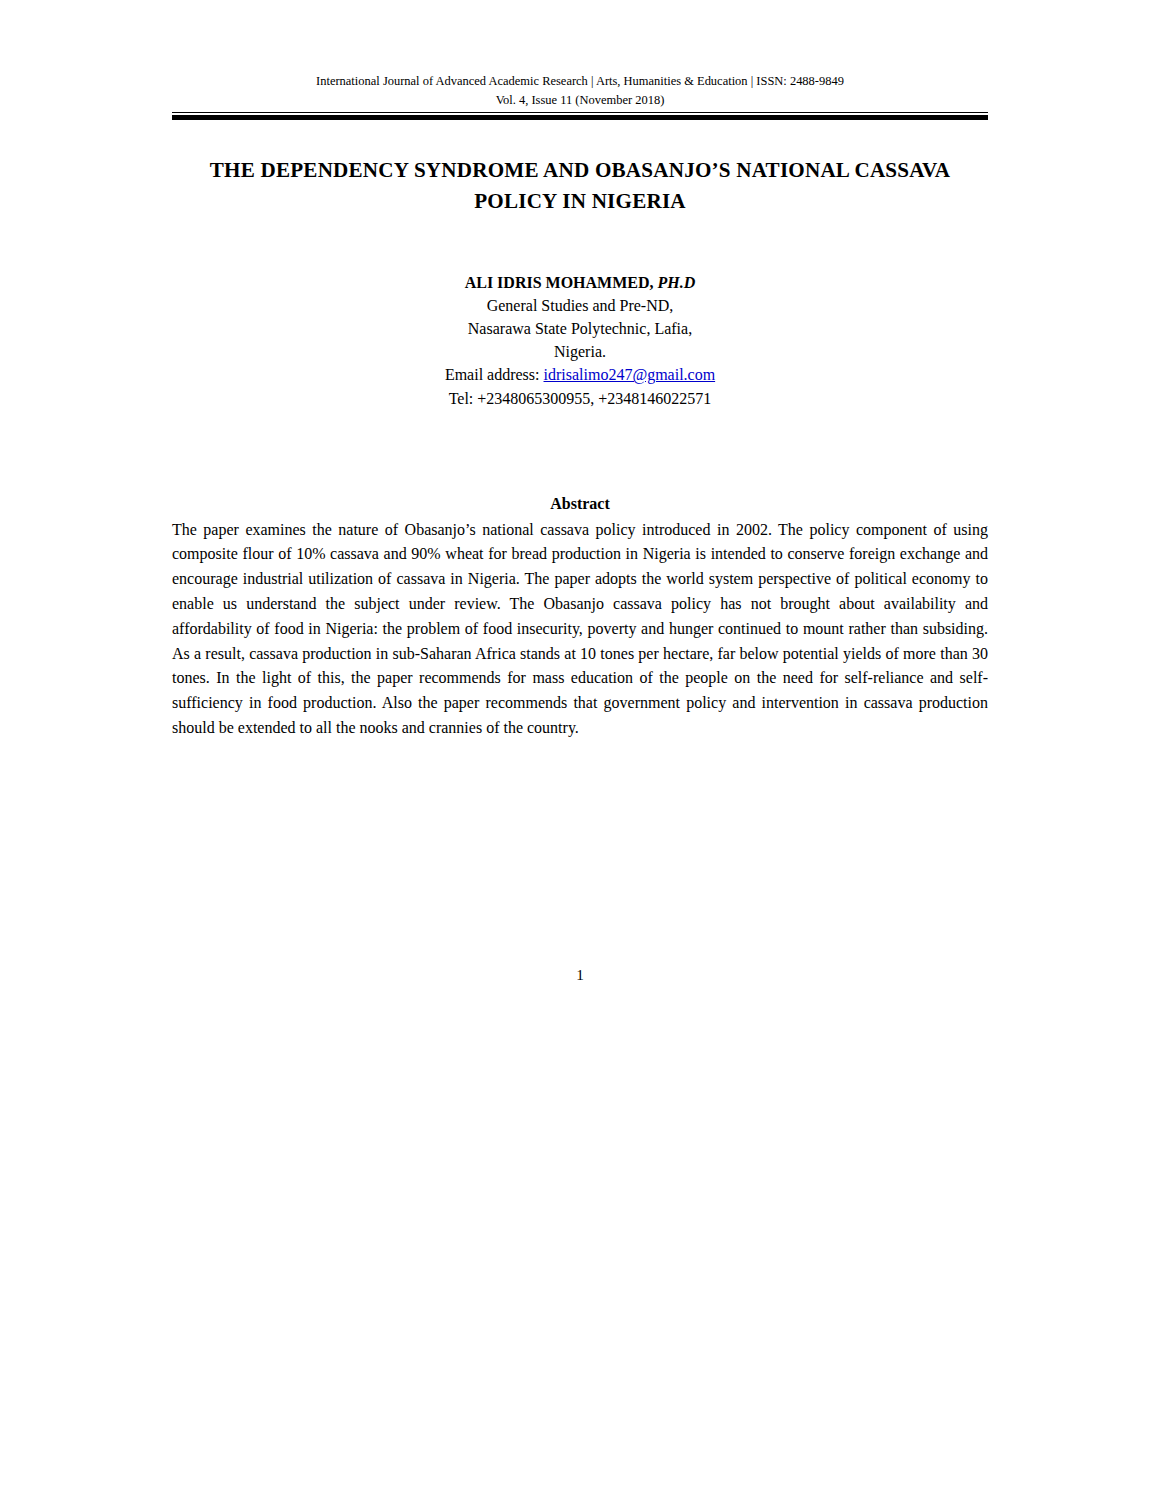International Journal of Advanced Academic Research | Arts, Humanities & Education | ISSN: 2488-9849 Vol. 4, Issue 11 (November 2018)
The Dependency Syndrome and Obasanjo’s National Cassava Policy in Nigeria
ALI IDRIS MOHAMMED, PH.D
General Studies and Pre-ND,
Nasarawa State Polytechnic, Lafia,
Nigeria.
Email address: idrisalimo247@gmail.com
Tel: +2348065300955, +2348146022571
Abstract
The paper examines the nature of Obasanjo’s national cassava policy introduced in 2002. The policy component of using composite flour of 10% cassava and 90% wheat for bread production in Nigeria is intended to conserve foreign exchange and encourage industrial utilization of cassava in Nigeria. The paper adopts the world system perspective of political economy to enable us understand the subject under review. The Obasanjo cassava policy has not brought about availability and affordability of food in Nigeria: the problem of food insecurity, poverty and hunger continued to mount rather than subsiding. As a result, cassava production in sub-Saharan Africa stands at 10 tones per hectare, far below potential yields of more than 30 tones. In the light of this, the paper recommends for mass education of the people on the need for self-reliance and self- sufficiency in food production. Also the paper recommends that government policy and intervention in cassava production should be extended to all the nooks and crannies of the country.
1